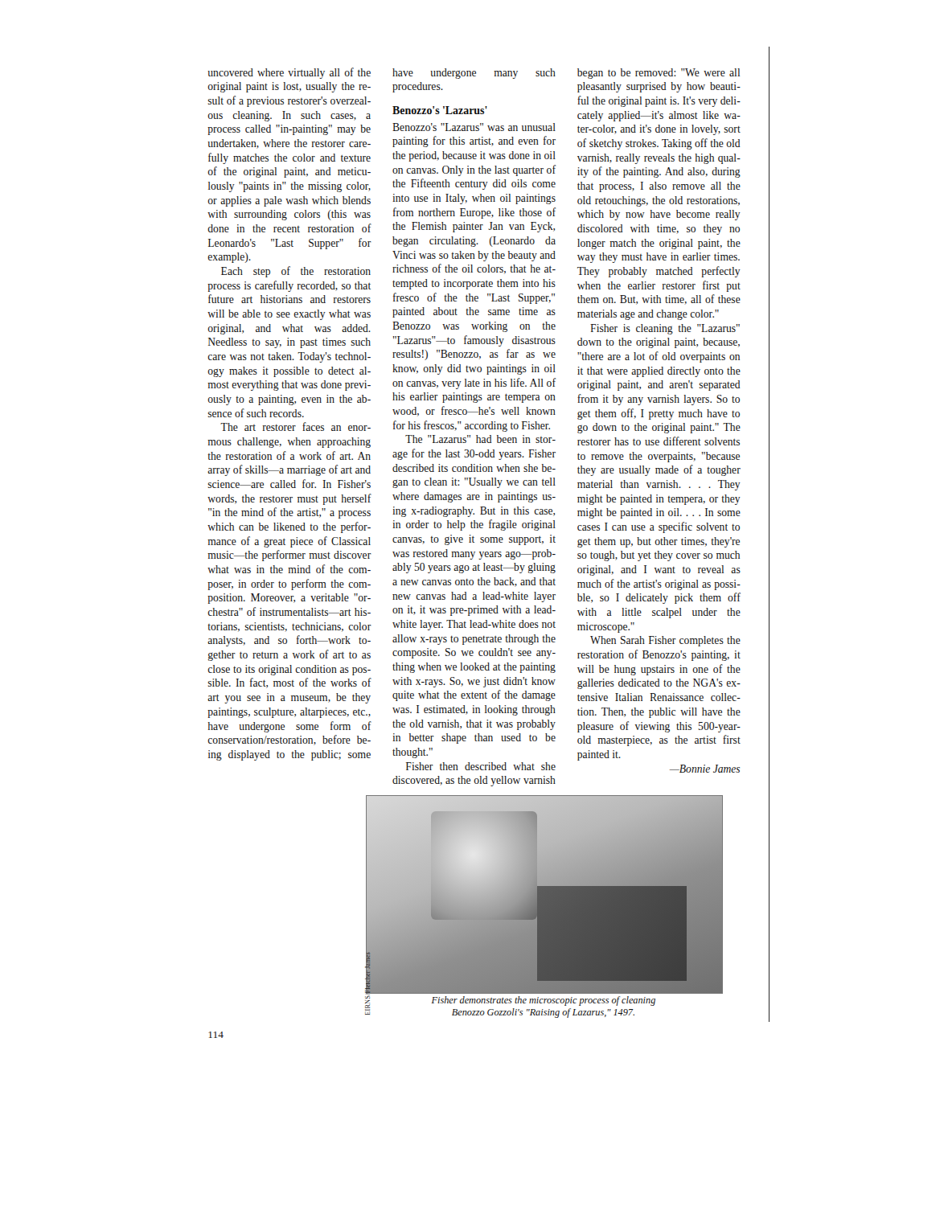uncovered where virtually all of the original paint is lost, usually the result of a previous restorer's overzealous cleaning. In such cases, a process called "in-painting" may be undertaken, where the restorer carefully matches the color and texture of the original paint, and meticulously "paints in" the missing color, or applies a pale wash which blends with surrounding colors (this was done in the recent restoration of Leonardo's "Last Supper" for example).
Each step of the restoration process is carefully recorded, so that future art historians and restorers will be able to see exactly what was original, and what was added. Needless to say, in past times such care was not taken. Today's technology makes it possible to detect almost everything that was done previously to a painting, even in the absence of such records.
The art restorer faces an enormous challenge, when approaching the restoration of a work of art. An array of skills—a marriage of art and science—are called for. In Fisher's words, the restorer must put herself "in the mind of the artist," a process which can be likened to the performance of a great piece of Classical music—the performer must discover what was in the mind of the composer, in order to perform the composition. Moreover, a veritable "orchestra" of instrumentalists—art historians, scientists, technicians, color analysts, and so forth—work together to return a work of art to as close to its original condition as possible. In fact, most of the works of art you see in a museum, be they paintings, sculpture, altarpieces, etc., have undergone some form of conservation/restoration, before being displayed to the public; some have undergone many such procedures.
Benozzo's 'Lazarus'
Benozzo's "Lazarus" was an unusual painting for this artist, and even for the period, because it was done in oil on canvas. Only in the last quarter of the Fifteenth century did oils come into use in Italy, when oil paintings from northern Europe, like those of the Flemish painter Jan van Eyck, began circulating. (Leonardo da Vinci was so taken by the beauty and richness of the oil colors, that he attempted to incorporate them into his fresco of the the "Last Supper," painted about the same time as Benozzo was working on the "Lazarus"—to famously disastrous results!) "Benozzo, as far as we know, only did two paintings in oil on canvas, very late in his life. All of his earlier paintings are tempera on wood, or fresco—he's well known for his frescos," according to Fisher.
The "Lazarus" had been in storage for the last 30-odd years. Fisher described its condition when she began to clean it: "Usually we can tell where damages are in paintings using x-radiography. But in this case, in order to help the fragile original canvas, to give it some support, it was restored many years ago—probably 50 years ago at least—by gluing a new canvas onto the back, and that new canvas had a lead-white layer on it, it was pre-primed with a lead-white layer. That lead-white does not allow x-rays to penetrate through the composite. So we couldn't see anything when we looked at the painting with x-rays. So, we just didn't know quite what the extent of the damage was. I estimated, in looking through the old varnish, that it was probably in better shape than used to be thought."
Fisher then described what she discovered, as the old yellow varnish began to be removed: "We were all pleasantly surprised by how beautiful the original paint is. It's very delicately applied—it's almost like water-color, and it's done in lovely, sort of sketchy strokes. Taking off the old varnish, really reveals the high quality of the painting. And also, during that process, I also remove all the old retouchings, the old restorations, which by now have become really discolored with time, so they no longer match the original paint, the way they must have in earlier times. They probably matched perfectly when the earlier restorer first put them on. But, with time, all of these materials age and change color."
Fisher is cleaning the "Lazarus" down to the original paint, because, "there are a lot of old overpaints on it that were applied directly onto the original paint, and aren't separated from it by any varnish layers. So to get them off, I pretty much have to go down to the original paint." The restorer has to use different solvents to remove the overpaints, "because they are usually made of a tougher material than varnish. . . . They might be painted in tempera, or they might be painted in oil. . . . In some cases I can use a specific solvent to get them up, but other times, they're so tough, but yet they cover so much original, and I want to reveal as much of the artist's original as possible, so I delicately pick them off with a little scalpel under the microscope."
When Sarah Fisher completes the restoration of Benozzo's painting, it will be hung upstairs in one of the galleries dedicated to the NGA's extensive Italian Renaissance collection. Then, the public will have the pleasure of viewing this 500-year-old masterpiece, as the artist first painted it.
—Bonnie James
EIRNS/Fletcher James
Fisher demonstrates the microscopic process of cleaning
Benozzo Gozzoli's "Raising of Lazarus," 1497.
114